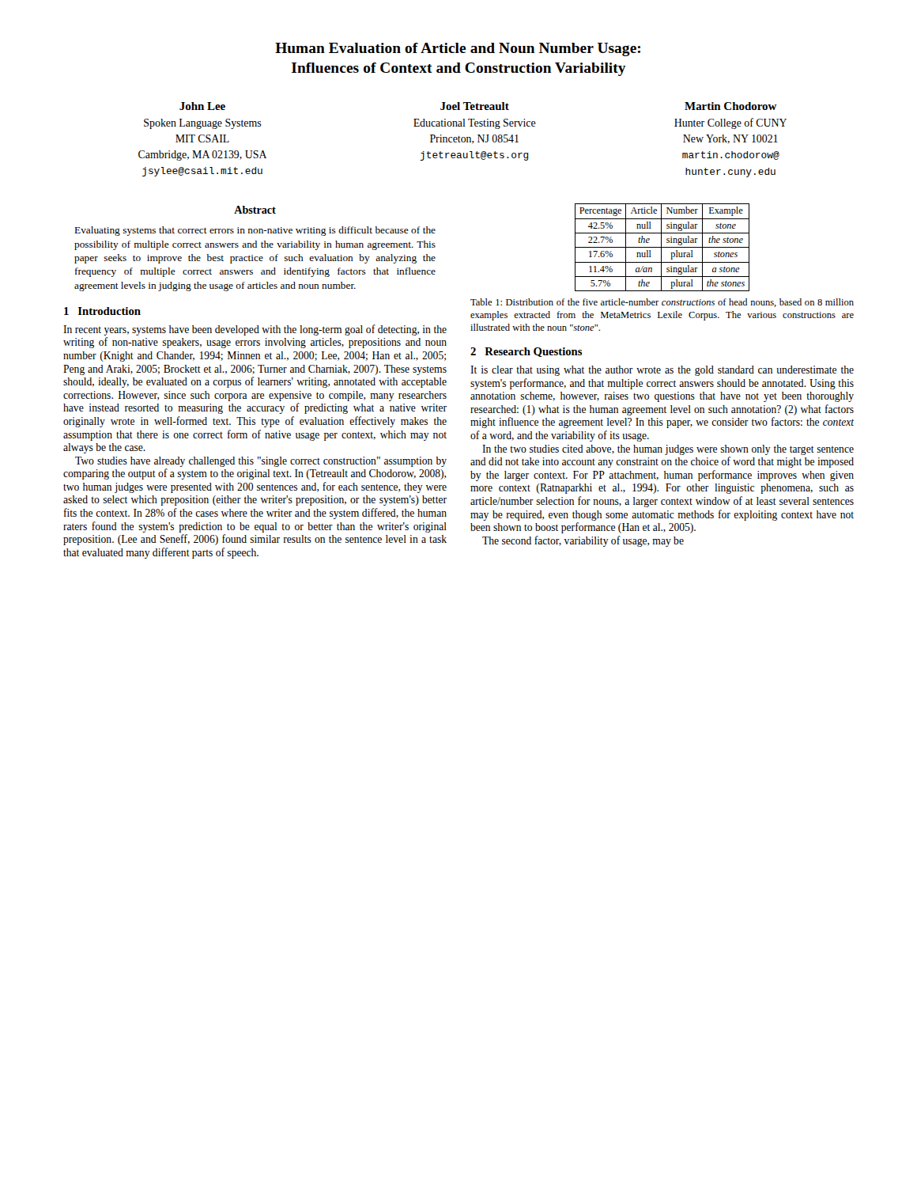Human Evaluation of Article and Noun Number Usage:
Influences of Context and Construction Variability
| John Lee Spoken Language Systems MIT CSAIL Cambridge, MA 02139, USA jsylee@csail.mit.edu | Joel Tetreault Educational Testing Service Princeton, NJ 08541 jtetreault@ets.org | Martin Chodorow Hunter College of CUNY New York, NY 10021 martin.chodorow@ hunter.cuny.edu |
Abstract
Evaluating systems that correct errors in non-native writing is difficult because of the possibility of multiple correct answers and the variability in human agreement. This paper seeks to improve the best practice of such evaluation by analyzing the frequency of multiple correct answers and identifying factors that influence agreement levels in judging the usage of articles and noun number.
1 Introduction
In recent years, systems have been developed with the long-term goal of detecting, in the writing of non-native speakers, usage errors involving articles, prepositions and noun number (Knight and Chander, 1994; Minnen et al., 2000; Lee, 2004; Han et al., 2005; Peng and Araki, 2005; Brockett et al., 2006; Turner and Charniak, 2007). These systems should, ideally, be evaluated on a corpus of learners' writing, annotated with acceptable corrections. However, since such corpora are expensive to compile, many researchers have instead resorted to measuring the accuracy of predicting what a native writer originally wrote in well-formed text. This type of evaluation effectively makes the assumption that there is one correct form of native usage per context, which may not always be the case.
Two studies have already challenged this "single correct construction" assumption by comparing the output of a system to the original text. In (Tetreault and Chodorow, 2008), two human judges were presented with 200 sentences and, for each sentence, they were asked to select which preposition (either the writer's preposition, or the system's) better fits the context. In 28% of the cases where the writer and the system differed, the human raters found the system's prediction to be equal to or better than the writer's original preposition. (Lee and Seneff, 2006) found similar results on the sentence level in a task that evaluated many different parts of speech.
| Percentage | Article | Number | Example |
| --- | --- | --- | --- |
| 42.5% | null | singular | stone |
| 22.7% | the | singular | the stone |
| 17.6% | null | plural | stones |
| 11.4% | a/an | singular | a stone |
| 5.7% | the | plural | the stones |
Table 1: Distribution of the five article-number constructions of head nouns, based on 8 million examples extracted from the MetaMetrics Lexile Corpus. The various constructions are illustrated with the noun "stone".
2 Research Questions
It is clear that using what the author wrote as the gold standard can underestimate the system's performance, and that multiple correct answers should be annotated. Using this annotation scheme, however, raises two questions that have not yet been thoroughly researched: (1) what is the human agreement level on such annotation? (2) what factors might influence the agreement level? In this paper, we consider two factors: the context of a word, and the variability of its usage.
In the two studies cited above, the human judges were shown only the target sentence and did not take into account any constraint on the choice of word that might be imposed by the larger context. For PP attachment, human performance improves when given more context (Ratnaparkhi et al., 1994). For other linguistic phenomena, such as article/number selection for nouns, a larger context window of at least several sentences may be required, even though some automatic methods for exploiting context have not been shown to boost performance (Han et al., 2005).
The second factor, variability of usage, may be